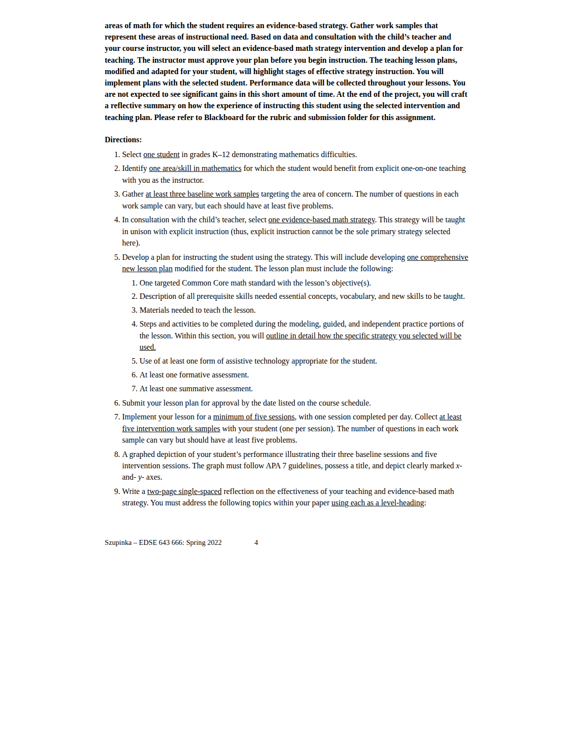areas of math for which the student requires an evidence-based strategy. Gather work samples that represent these areas of instructional need. Based on data and consultation with the child’s teacher and your course instructor, you will select an evidence-based math strategy intervention and develop a plan for teaching. The instructor must approve your plan before you begin instruction. The teaching lesson plans, modified and adapted for your student, will highlight stages of effective strategy instruction. You will implement plans with the selected student. Performance data will be collected throughout your lessons. You are not expected to see significant gains in this short amount of time. At the end of the project, you will craft a reflective summary on how the experience of instructing this student using the selected intervention and teaching plan. Please refer to Blackboard for the rubric and submission folder for this assignment.
Directions:
Select one student in grades K–12 demonstrating mathematics difficulties.
Identify one area/skill in mathematics for which the student would benefit from explicit one-on-one teaching with you as the instructor.
Gather at least three baseline work samples targeting the area of concern. The number of questions in each work sample can vary, but each should have at least five problems.
In consultation with the child’s teacher, select one evidence-based math strategy. This strategy will be taught in unison with explicit instruction (thus, explicit instruction cannot be the sole primary strategy selected here).
Develop a plan for instructing the student using the strategy. This will include developing one comprehensive new lesson plan modified for the student. The lesson plan must include the following:
One targeted Common Core math standard with the lesson’s objective(s).
Description of all prerequisite skills needed essential concepts, vocabulary, and new skills to be taught.
Materials needed to teach the lesson.
Steps and activities to be completed during the modeling, guided, and independent practice portions of the lesson. Within this section, you will outline in detail how the specific strategy you selected will be used.
Use of at least one form of assistive technology appropriate for the student.
At least one formative assessment.
At least one summative assessment.
Submit your lesson plan for approval by the date listed on the course schedule.
Implement your lesson for a minimum of five sessions, with one session completed per day. Collect at least five intervention work samples with your student (one per session). The number of questions in each work sample can vary but should have at least five problems.
A graphed depiction of your student’s performance illustrating their three baseline sessions and five intervention sessions. The graph must follow APA 7 guidelines, possess a title, and depict clearly marked x- and- y- axes.
Write a two-page single-spaced reflection on the effectiveness of your teaching and evidence-based math strategy. You must address the following topics within your paper using each as a level-heading:
Szupinka – EDSE 643 666: Spring 2022 4